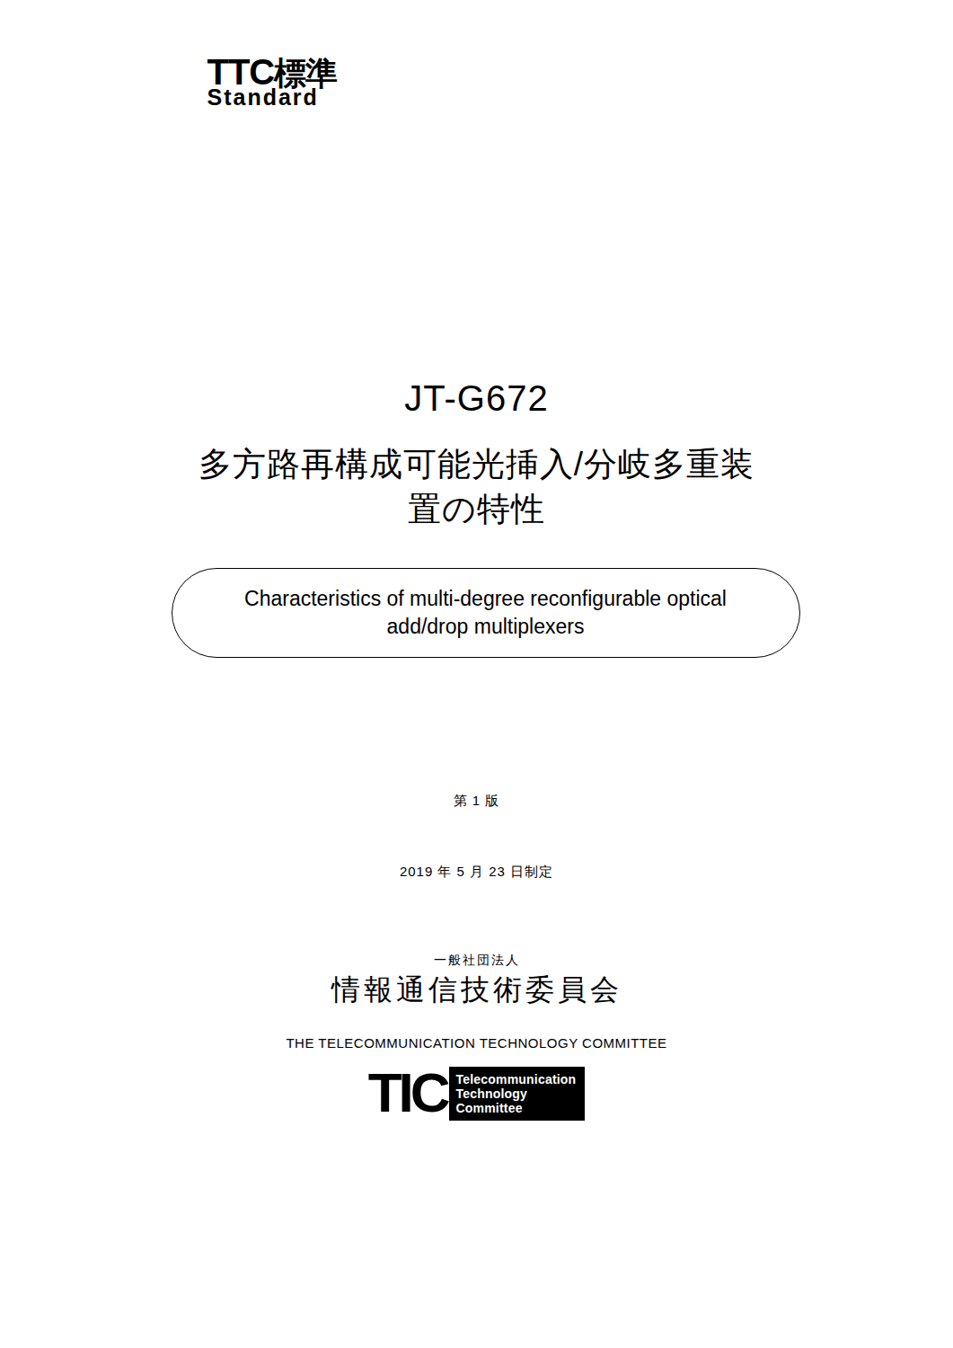TTC標準
Standard
JT-G672
多方路再構成可能光挿入/分岐多重装
置の特性
Characteristics of multi-degree reconfigurable optical
add/drop multiplexers
第 1 版
2019 年 5 月 23 日制定
一般社団法人
情報通信技術委員会
THE TELECOMMUNICATION TECHNOLOGY COMMITTEE
TIC
Telecommunication Technology Committee